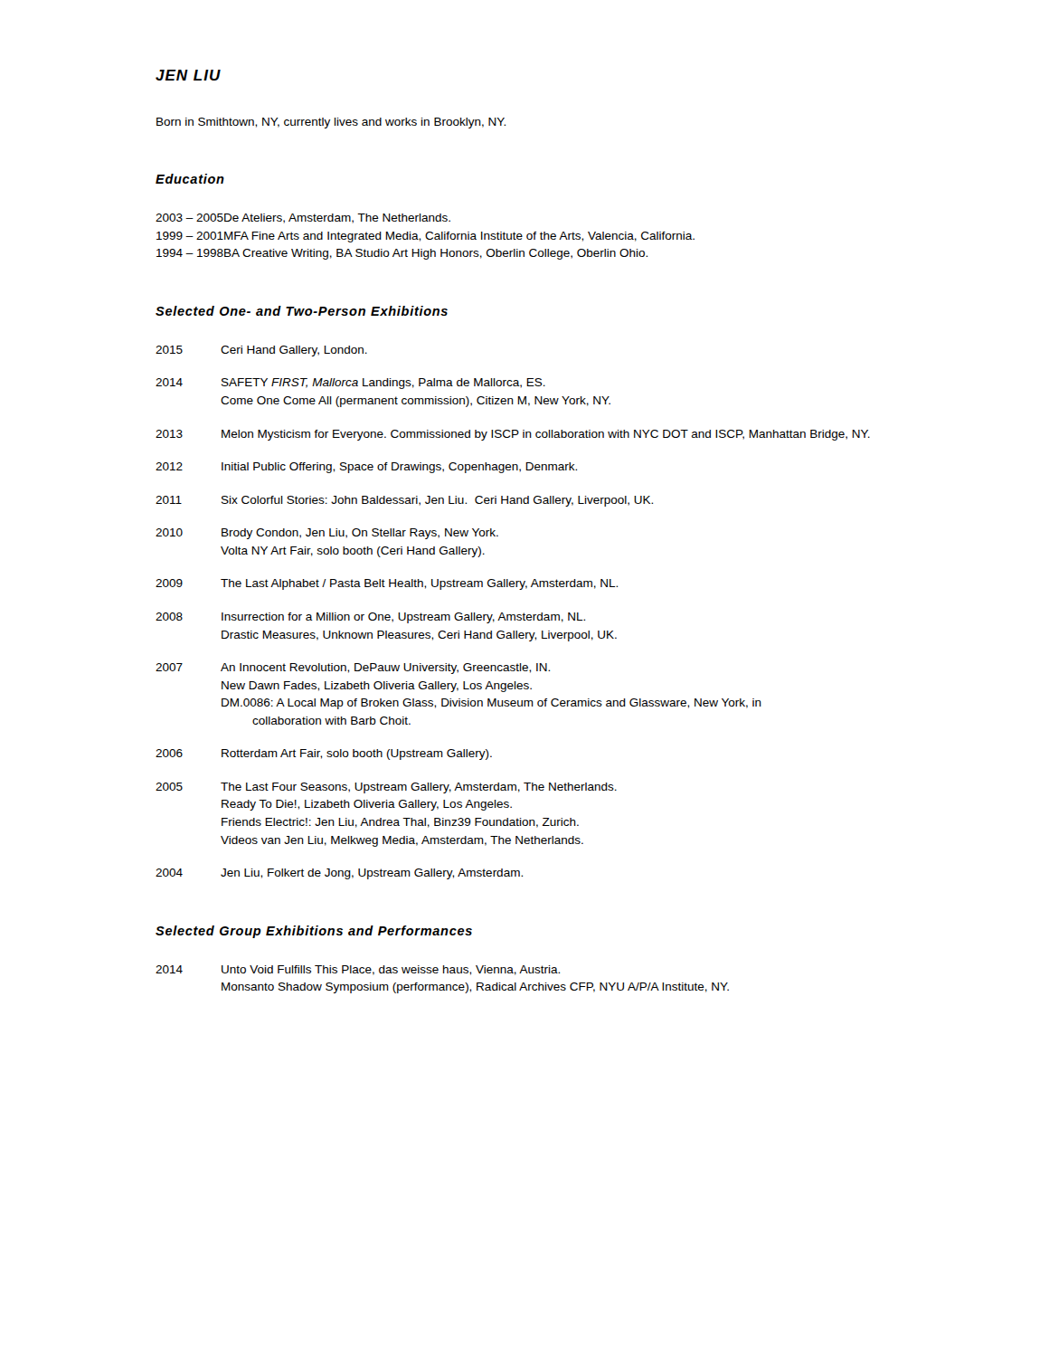JEN LIU
Born in Smithtown, NY, currently lives and works in Brooklyn, NY.
Education
| 2003 – 2005 | De Ateliers, Amsterdam, The Netherlands. |
| 1999 – 2001 | MFA Fine Arts and Integrated Media, California Institute of the Arts, Valencia, California. |
| 1994 – 1998 | BA Creative Writing, BA Studio Art High Honors, Oberlin College, Oberlin Ohio. |
Selected One- and Two-Person Exhibitions
| 2015 | Ceri Hand Gallery, London. |
| 2014 | SAFETY FIRST, Mallorca Landings, Palma de Mallorca, ES. Come One Come All (permanent commission), Citizen M, New York, NY. |
| 2013 | Melon Mysticism for Everyone. Commissioned by ISCP in collaboration with NYC DOT and ISCP, Manhattan Bridge, NY. |
| 2012 | Initial Public Offering, Space of Drawings, Copenhagen, Denmark. |
| 2011 | Six Colorful Stories: John Baldessari, Jen Liu. Ceri Hand Gallery, Liverpool, UK. |
| 2010 | Brody Condon, Jen Liu, On Stellar Rays, New York. Volta NY Art Fair, solo booth (Ceri Hand Gallery). |
| 2009 | The Last Alphabet / Pasta Belt Health, Upstream Gallery, Amsterdam, NL. |
| 2008 | Insurrection for a Million or One, Upstream Gallery, Amsterdam, NL. Drastic Measures, Unknown Pleasures, Ceri Hand Gallery, Liverpool, UK. |
| 2007 | An Innocent Revolution, DePauw University, Greencastle, IN. New Dawn Fades, Lizabeth Oliveria Gallery, Los Angeles. DM.0086: A Local Map of Broken Glass, Division Museum of Ceramics and Glassware, New York, in collaboration with Barb Choit. |
| 2006 | Rotterdam Art Fair, solo booth (Upstream Gallery). |
| 2005 | The Last Four Seasons, Upstream Gallery, Amsterdam, The Netherlands. Ready To Die!, Lizabeth Oliveria Gallery, Los Angeles. Friends Electric!: Jen Liu, Andrea Thal, Binz39 Foundation, Zurich. Videos van Jen Liu, Melkweg Media, Amsterdam, The Netherlands. |
| 2004 | Jen Liu, Folkert de Jong, Upstream Gallery, Amsterdam. |
Selected Group Exhibitions and Performances
| 2014 | Unto Void Fulfills This Place, das weisse haus, Vienna, Austria. Monsanto Shadow Symposium (performance), Radical Archives CFP, NYU A/P/A Institute, NY. |